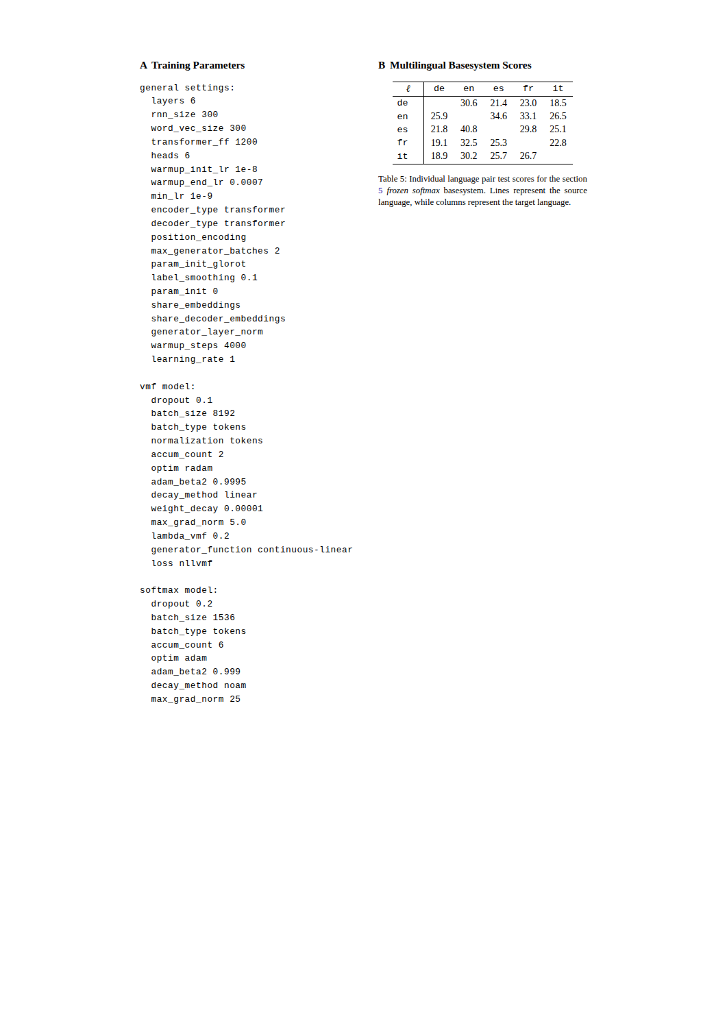ATraining Parameters
general settings:
  layers 6
  rnn_size 300
  word_vec_size 300
  transformer_ff 1200
  heads 6
  warmup_init_lr 1e-8
  warmup_end_lr 0.0007
  min_lr 1e-9
  encoder_type transformer
  decoder_type transformer
  position_encoding
  max_generator_batches 2
  param_init_glorot
  label_smoothing 0.1
  param_init 0
  share_embeddings
  share_decoder_embeddings
  generator_layer_norm
  warmup_steps 4000
  learning_rate 1

vmf model:
  dropout 0.1
  batch_size 8192
  batch_type tokens
  normalization tokens
  accum_count 2
  optim radam
  adam_beta2 0.9995
  decay_method linear
  weight_decay 0.00001
  max_grad_norm 5.0
  lambda_vmf 0.2
  generator_function continuous-linear
  loss nllvmf

softmax model:
  dropout 0.2
  batch_size 1536
  batch_type tokens
  accum_count 6
  optim adam
  adam_beta2 0.999
  decay_method noam
  max_grad_norm 25
BMultilingual Basesystem Scores
| ℓ | de | en | es | fr | it |
| --- | --- | --- | --- | --- | --- |
| de | | 30.6 | 21.4 | 23.0 | 18.5 |
| en | 25.9 | | 34.6 | 33.1 | 26.5 |
| es | 21.8 | 40.8 | | 29.8 | 25.1 |
| fr | 19.1 | 32.5 | 25.3 | | 22.8 |
| it | 18.9 | 30.2 | 25.7 | 26.7 | |
Table 5: Individual language pair test scores for the section 5 frozen softmax basesystem. Lines represent the source language, while columns represent the target language.